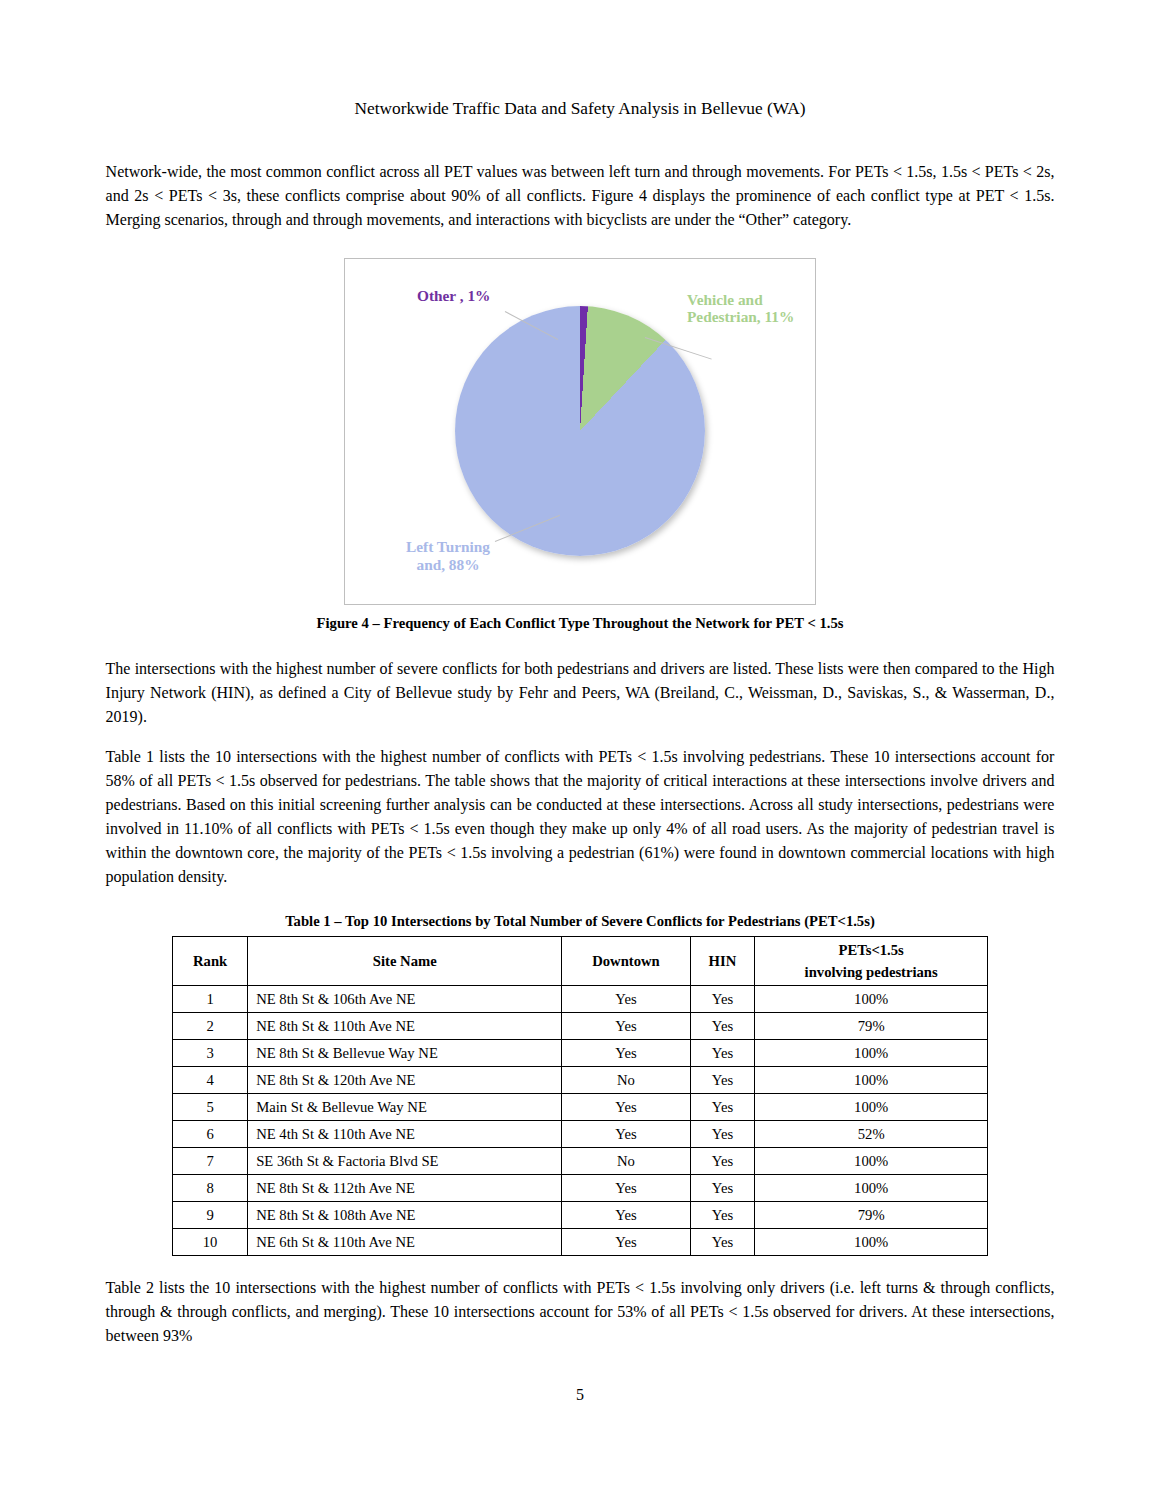Networkwide Traffic Data and Safety Analysis in Bellevue (WA)
Network-wide, the most common conflict across all PET values was between left turn and through movements. For PETs < 1.5s, 1.5s < PETs < 2s, and 2s < PETs < 3s, these conflicts comprise about 90% of all conflicts. Figure 4 displays the prominence of each conflict type at PET < 1.5s. Merging scenarios, through and through movements, and interactions with bicyclists are under the “Other” category.
Other , 1%
Vehicle and Pedestrian, 11%
Left Turning and, 88%
Figure 4 – Frequency of Each Conflict Type Throughout the Network for PET < 1.5s
The intersections with the highest number of severe conflicts for both pedestrians and drivers are listed. These lists were then compared to the High Injury Network (HIN), as defined a City of Bellevue study by Fehr and Peers, WA (Breiland, C., Weissman, D., Saviskas, S., & Wasserman, D., 2019).
Table 1 lists the 10 intersections with the highest number of conflicts with PETs < 1.5s involving pedestrians. These 10 intersections account for 58% of all PETs < 1.5s observed for pedestrians. The table shows that the majority of critical interactions at these intersections involve drivers and pedestrians. Based on this initial screening further analysis can be conducted at these intersections. Across all study intersections, pedestrians were involved in 11.10% of all conflicts with PETs < 1.5s even though they make up only 4% of all road users. As the majority of pedestrian travel is within the downtown core, the majority of the PETs < 1.5s involving a pedestrian (61%) were found in downtown commercial locations with high population density.
Table 1 – Top 10 Intersections by Total Number of Severe Conflicts for Pedestrians (PET<1.5s)
| Rank | Site Name | Downtown | HIN | PETs<1.5s involving pedestrians |
| --- | --- | --- | --- | --- |
| 1 | NE 8th St & 106th Ave NE | Yes | Yes | 100% |
| 2 | NE 8th St & 110th Ave NE | Yes | Yes | 79% |
| 3 | NE 8th St & Bellevue Way NE | Yes | Yes | 100% |
| 4 | NE 8th St & 120th Ave NE | No | Yes | 100% |
| 5 | Main St & Bellevue Way NE | Yes | Yes | 100% |
| 6 | NE 4th St & 110th Ave NE | Yes | Yes | 52% |
| 7 | SE 36th St & Factoria Blvd SE | No | Yes | 100% |
| 8 | NE 8th St & 112th Ave NE | Yes | Yes | 100% |
| 9 | NE 8th St & 108th Ave NE | Yes | Yes | 79% |
| 10 | NE 6th St & 110th Ave NE | Yes | Yes | 100% |
Table 2 lists the 10 intersections with the highest number of conflicts with PETs < 1.5s involving only drivers (i.e. left turns & through conflicts, through & through conflicts, and merging). These 10 intersections account for 53% of all PETs < 1.5s observed for drivers. At these intersections, between 93%
5